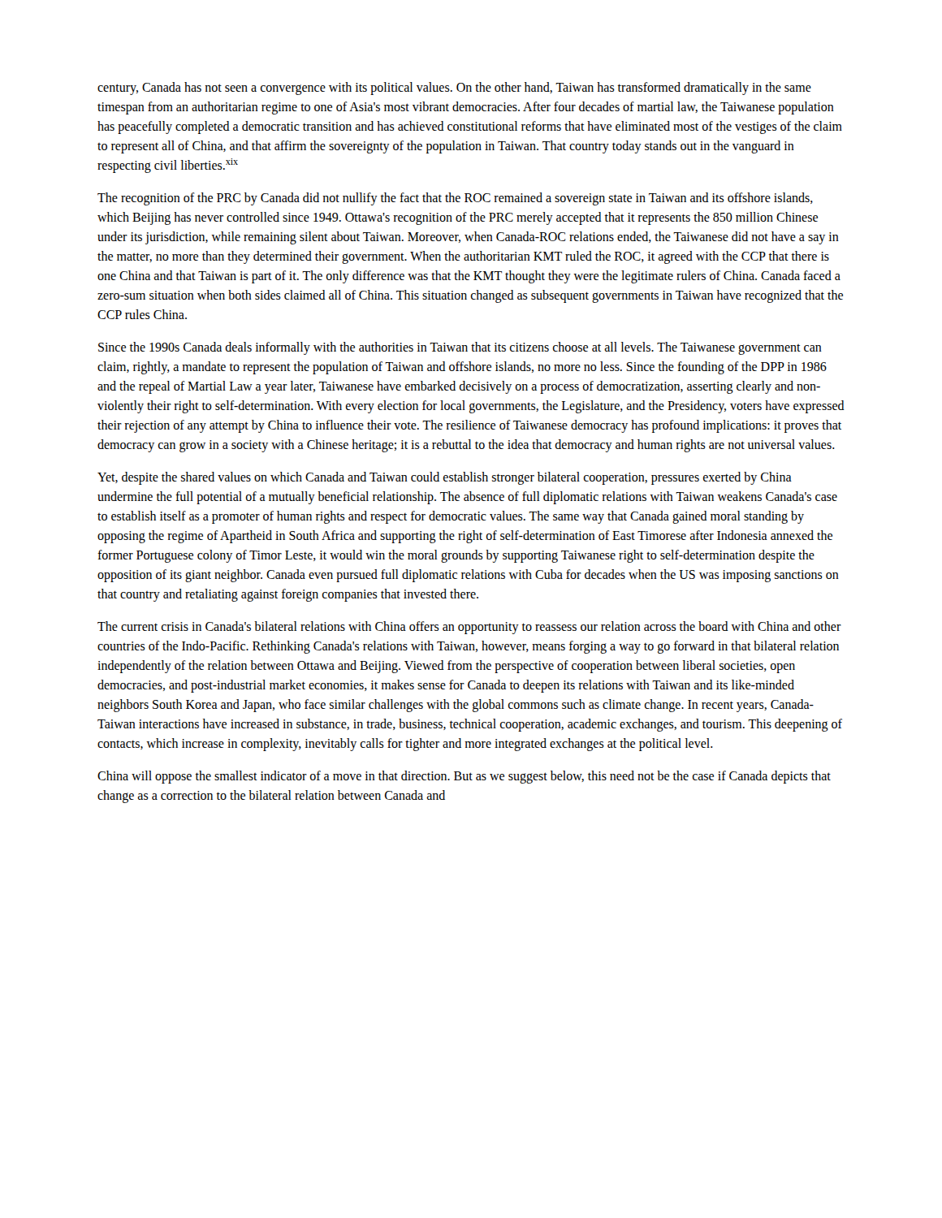century, Canada has not seen a convergence with its political values. On the other hand, Taiwan has transformed dramatically in the same timespan from an authoritarian regime to one of Asia's most vibrant democracies. After four decades of martial law, the Taiwanese population has peacefully completed a democratic transition and has achieved constitutional reforms that have eliminated most of the vestiges of the claim to represent all of China, and that affirm the sovereignty of the population in Taiwan. That country today stands out in the vanguard in respecting civil liberties.xix
The recognition of the PRC by Canada did not nullify the fact that the ROC remained a sovereign state in Taiwan and its offshore islands, which Beijing has never controlled since 1949. Ottawa's recognition of the PRC merely accepted that it represents the 850 million Chinese under its jurisdiction, while remaining silent about Taiwan. Moreover, when Canada-ROC relations ended, the Taiwanese did not have a say in the matter, no more than they determined their government. When the authoritarian KMT ruled the ROC, it agreed with the CCP that there is one China and that Taiwan is part of it. The only difference was that the KMT thought they were the legitimate rulers of China. Canada faced a zero-sum situation when both sides claimed all of China. This situation changed as subsequent governments in Taiwan have recognized that the CCP rules China.
Since the 1990s Canada deals informally with the authorities in Taiwan that its citizens choose at all levels. The Taiwanese government can claim, rightly, a mandate to represent the population of Taiwan and offshore islands, no more no less. Since the founding of the DPP in 1986 and the repeal of Martial Law a year later, Taiwanese have embarked decisively on a process of democratization, asserting clearly and non-violently their right to self-determination. With every election for local governments, the Legislature, and the Presidency, voters have expressed their rejection of any attempt by China to influence their vote. The resilience of Taiwanese democracy has profound implications: it proves that democracy can grow in a society with a Chinese heritage; it is a rebuttal to the idea that democracy and human rights are not universal values.
Yet, despite the shared values on which Canada and Taiwan could establish stronger bilateral cooperation, pressures exerted by China undermine the full potential of a mutually beneficial relationship. The absence of full diplomatic relations with Taiwan weakens Canada's case to establish itself as a promoter of human rights and respect for democratic values. The same way that Canada gained moral standing by opposing the regime of Apartheid in South Africa and supporting the right of self-determination of East Timorese after Indonesia annexed the former Portuguese colony of Timor Leste, it would win the moral grounds by supporting Taiwanese right to self-determination despite the opposition of its giant neighbor. Canada even pursued full diplomatic relations with Cuba for decades when the US was imposing sanctions on that country and retaliating against foreign companies that invested there.
The current crisis in Canada's bilateral relations with China offers an opportunity to reassess our relation across the board with China and other countries of the Indo-Pacific. Rethinking Canada's relations with Taiwan, however, means forging a way to go forward in that bilateral relation independently of the relation between Ottawa and Beijing. Viewed from the perspective of cooperation between liberal societies, open democracies, and post-industrial market economies, it makes sense for Canada to deepen its relations with Taiwan and its like-minded neighbors South Korea and Japan, who face similar challenges with the global commons such as climate change. In recent years, Canada-Taiwan interactions have increased in substance, in trade, business, technical cooperation, academic exchanges, and tourism. This deepening of contacts, which increase in complexity, inevitably calls for tighter and more integrated exchanges at the political level.
China will oppose the smallest indicator of a move in that direction. But as we suggest below, this need not be the case if Canada depicts that change as a correction to the bilateral relation between Canada and